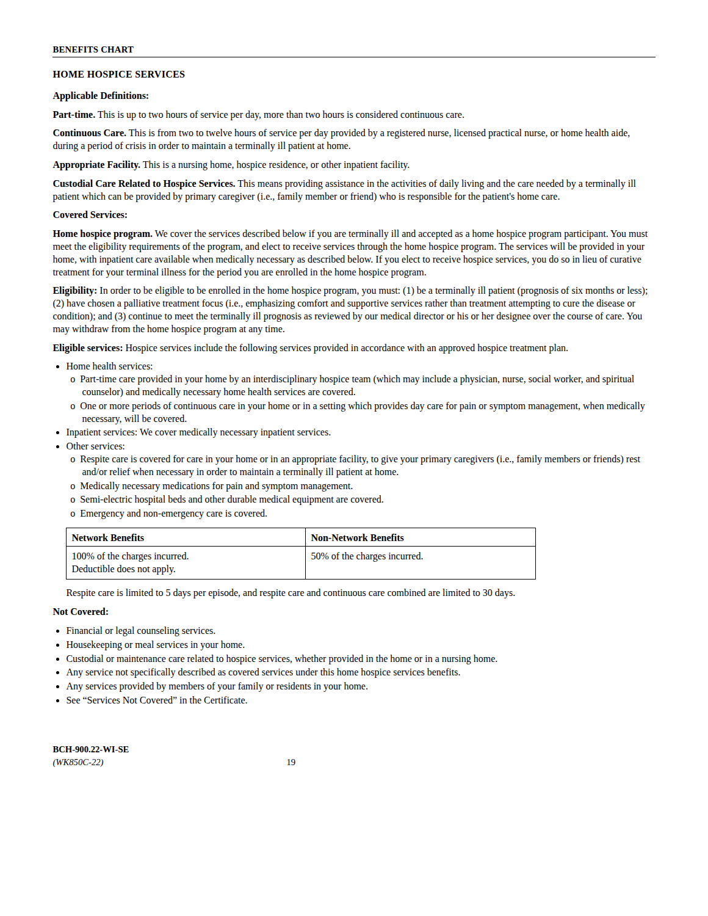BENEFITS CHART
HOME HOSPICE SERVICES
Applicable Definitions:
Part-time. This is up to two hours of service per day, more than two hours is considered continuous care.
Continuous Care. This is from two to twelve hours of service per day provided by a registered nurse, licensed practical nurse, or home health aide, during a period of crisis in order to maintain a terminally ill patient at home.
Appropriate Facility. This is a nursing home, hospice residence, or other inpatient facility.
Custodial Care Related to Hospice Services. This means providing assistance in the activities of daily living and the care needed by a terminally ill patient which can be provided by primary caregiver (i.e., family member or friend) who is responsible for the patient's home care.
Covered Services:
Home hospice program. We cover the services described below if you are terminally ill and accepted as a home hospice program participant. You must meet the eligibility requirements of the program, and elect to receive services through the home hospice program. The services will be provided in your home, with inpatient care available when medically necessary as described below. If you elect to receive hospice services, you do so in lieu of curative treatment for your terminal illness for the period you are enrolled in the home hospice program.
Eligibility: In order to be eligible to be enrolled in the home hospice program, you must: (1) be a terminally ill patient (prognosis of six months or less); (2) have chosen a palliative treatment focus (i.e., emphasizing comfort and supportive services rather than treatment attempting to cure the disease or condition); and (3) continue to meet the terminally ill prognosis as reviewed by our medical director or his or her designee over the course of care. You may withdraw from the home hospice program at any time.
Eligible services: Hospice services include the following services provided in accordance with an approved hospice treatment plan.
Home health services:
Part-time care provided in your home by an interdisciplinary hospice team (which may include a physician, nurse, social worker, and spiritual counselor) and medically necessary home health services are covered.
One or more periods of continuous care in your home or in a setting which provides day care for pain or symptom management, when medically necessary, will be covered.
Inpatient services: We cover medically necessary inpatient services.
Other services:
Respite care is covered for care in your home or in an appropriate facility, to give your primary caregivers (i.e., family members or friends) rest and/or relief when necessary in order to maintain a terminally ill patient at home.
Medically necessary medications for pain and symptom management.
Semi-electric hospital beds and other durable medical equipment are covered.
Emergency and non-emergency care is covered.
| Network Benefits | Non-Network Benefits |
| 100% of the charges incurred. Deductible does not apply. | 50% of the charges incurred. |
Respite care is limited to 5 days per episode, and respite care and continuous care combined are limited to 30 days.
Not Covered:
Financial or legal counseling services.
Housekeeping or meal services in your home.
Custodial or maintenance care related to hospice services, whether provided in the home or in a nursing home.
Any service not specifically described as covered services under this home hospice services benefits.
Any services provided by members of your family or residents in your home.
See “Services Not Covered” in the Certificate.
BCH-900.22-WI-SE
(WK850C-22) 19